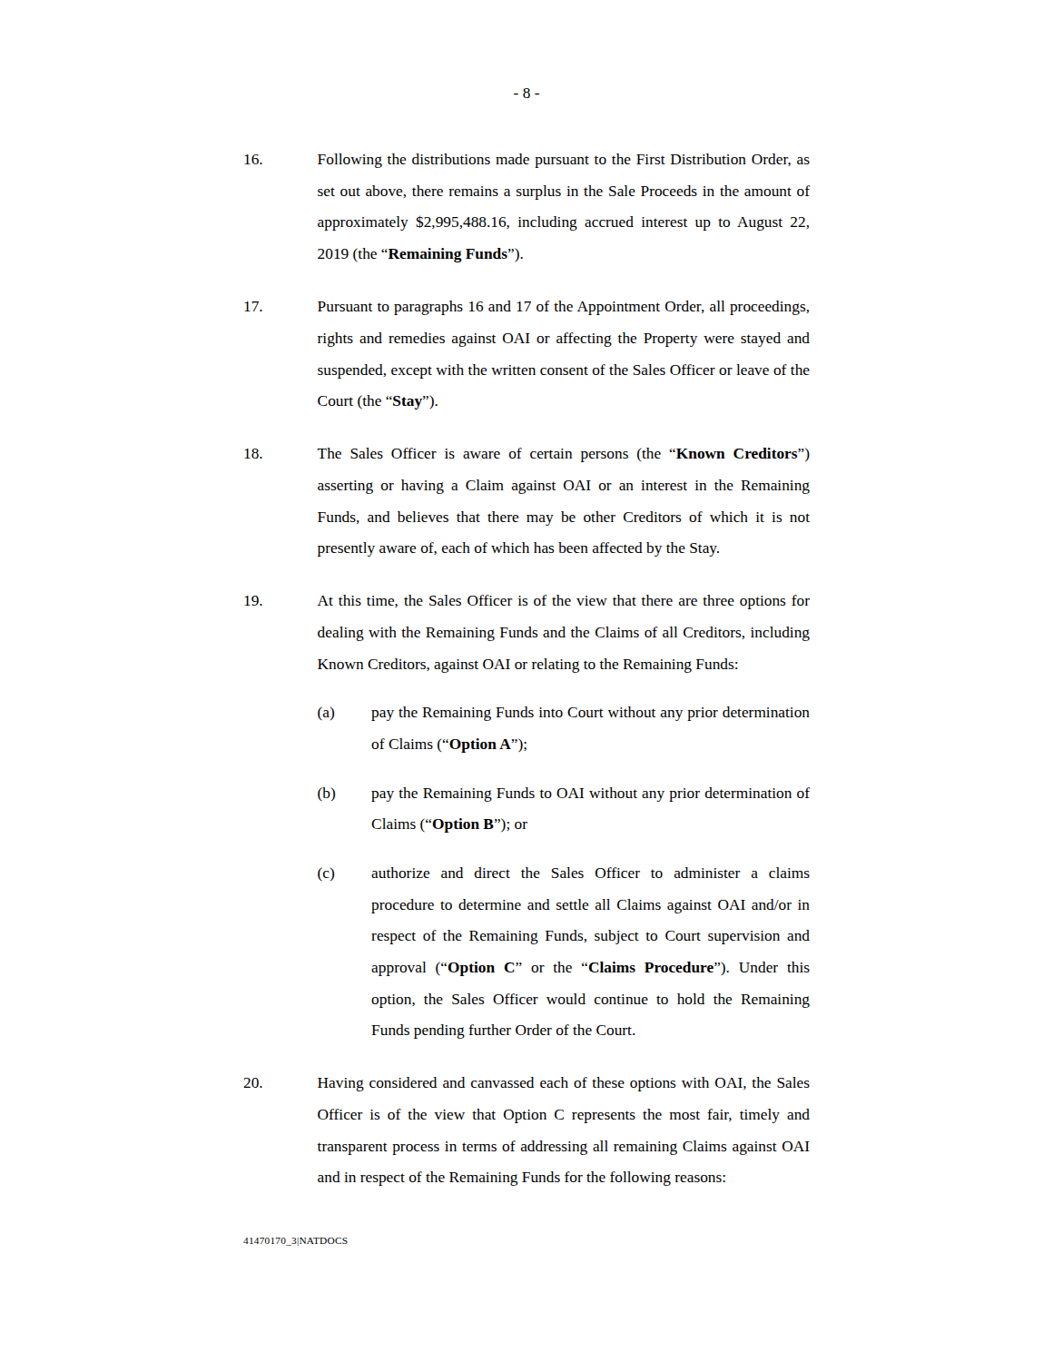- 8 -
16. Following the distributions made pursuant to the First Distribution Order, as set out above, there remains a surplus in the Sale Proceeds in the amount of approximately $2,995,488.16, including accrued interest up to August 22, 2019 (the “Remaining Funds”).
17. Pursuant to paragraphs 16 and 17 of the Appointment Order, all proceedings, rights and remedies against OAI or affecting the Property were stayed and suspended, except with the written consent of the Sales Officer or leave of the Court (the “Stay”).
18. The Sales Officer is aware of certain persons (the “Known Creditors”) asserting or having a Claim against OAI or an interest in the Remaining Funds, and believes that there may be other Creditors of which it is not presently aware of, each of which has been affected by the Stay.
19. At this time, the Sales Officer is of the view that there are three options for dealing with the Remaining Funds and the Claims of all Creditors, including Known Creditors, against OAI or relating to the Remaining Funds:
(a) pay the Remaining Funds into Court without any prior determination of Claims (“Option A”);
(b) pay the Remaining Funds to OAI without any prior determination of Claims (“Option B”); or
(c) authorize and direct the Sales Officer to administer a claims procedure to determine and settle all Claims against OAI and/or in respect of the Remaining Funds, subject to Court supervision and approval (“Option C” or the “Claims Procedure”). Under this option, the Sales Officer would continue to hold the Remaining Funds pending further Order of the Court.
20. Having considered and canvassed each of these options with OAI, the Sales Officer is of the view that Option C represents the most fair, timely and transparent process in terms of addressing all remaining Claims against OAI and in respect of the Remaining Funds for the following reasons:
41470170_3|NATDOCS